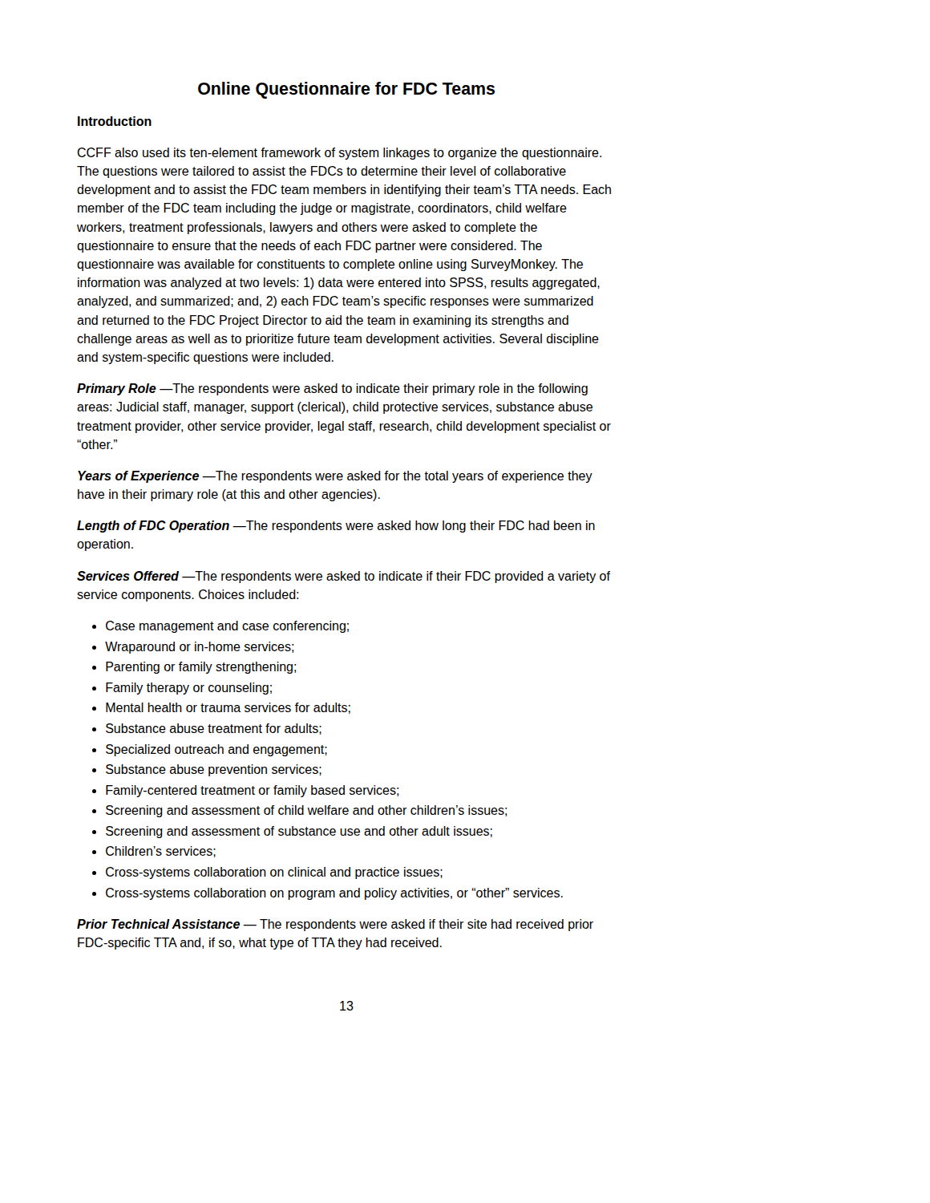Online Questionnaire for FDC Teams
Introduction
CCFF also used its ten-element framework of system linkages to organize the questionnaire. The questions were tailored to assist the FDCs to determine their level of collaborative development and to assist the FDC team members in identifying their team’s TTA needs. Each member of the FDC team including the judge or magistrate, coordinators, child welfare workers, treatment professionals, lawyers and others were asked to complete the questionnaire to ensure that the needs of each FDC partner were considered. The questionnaire was available for constituents to complete online using SurveyMonkey. The information was analyzed at two levels: 1) data were entered into SPSS, results aggregated, analyzed, and summarized; and, 2) each FDC team’s specific responses were summarized and returned to the FDC Project Director to aid the team in examining its strengths and challenge areas as well as to prioritize future team development activities. Several discipline and system-specific questions were included.
Primary Role —The respondents were asked to indicate their primary role in the following areas: Judicial staff, manager, support (clerical), child protective services, substance abuse treatment provider, other service provider, legal staff, research, child development specialist or “other.”
Years of Experience —The respondents were asked for the total years of experience they have in their primary role (at this and other agencies).
Length of FDC Operation —The respondents were asked how long their FDC had been in operation.
Services Offered —The respondents were asked to indicate if their FDC provided a variety of service components. Choices included:
Case management and case conferencing;
Wraparound or in-home services;
Parenting or family strengthening;
Family therapy or counseling;
Mental health or trauma services for adults;
Substance abuse treatment for adults;
Specialized outreach and engagement;
Substance abuse prevention services;
Family-centered treatment or family based services;
Screening and assessment of child welfare and other children’s issues;
Screening and assessment of substance use and other adult issues;
Children’s services;
Cross-systems collaboration on clinical and practice issues;
Cross-systems collaboration on program and policy activities, or “other” services.
Prior Technical Assistance — The respondents were asked if their site had received prior FDC-specific TTA and, if so, what type of TTA they had received.
13